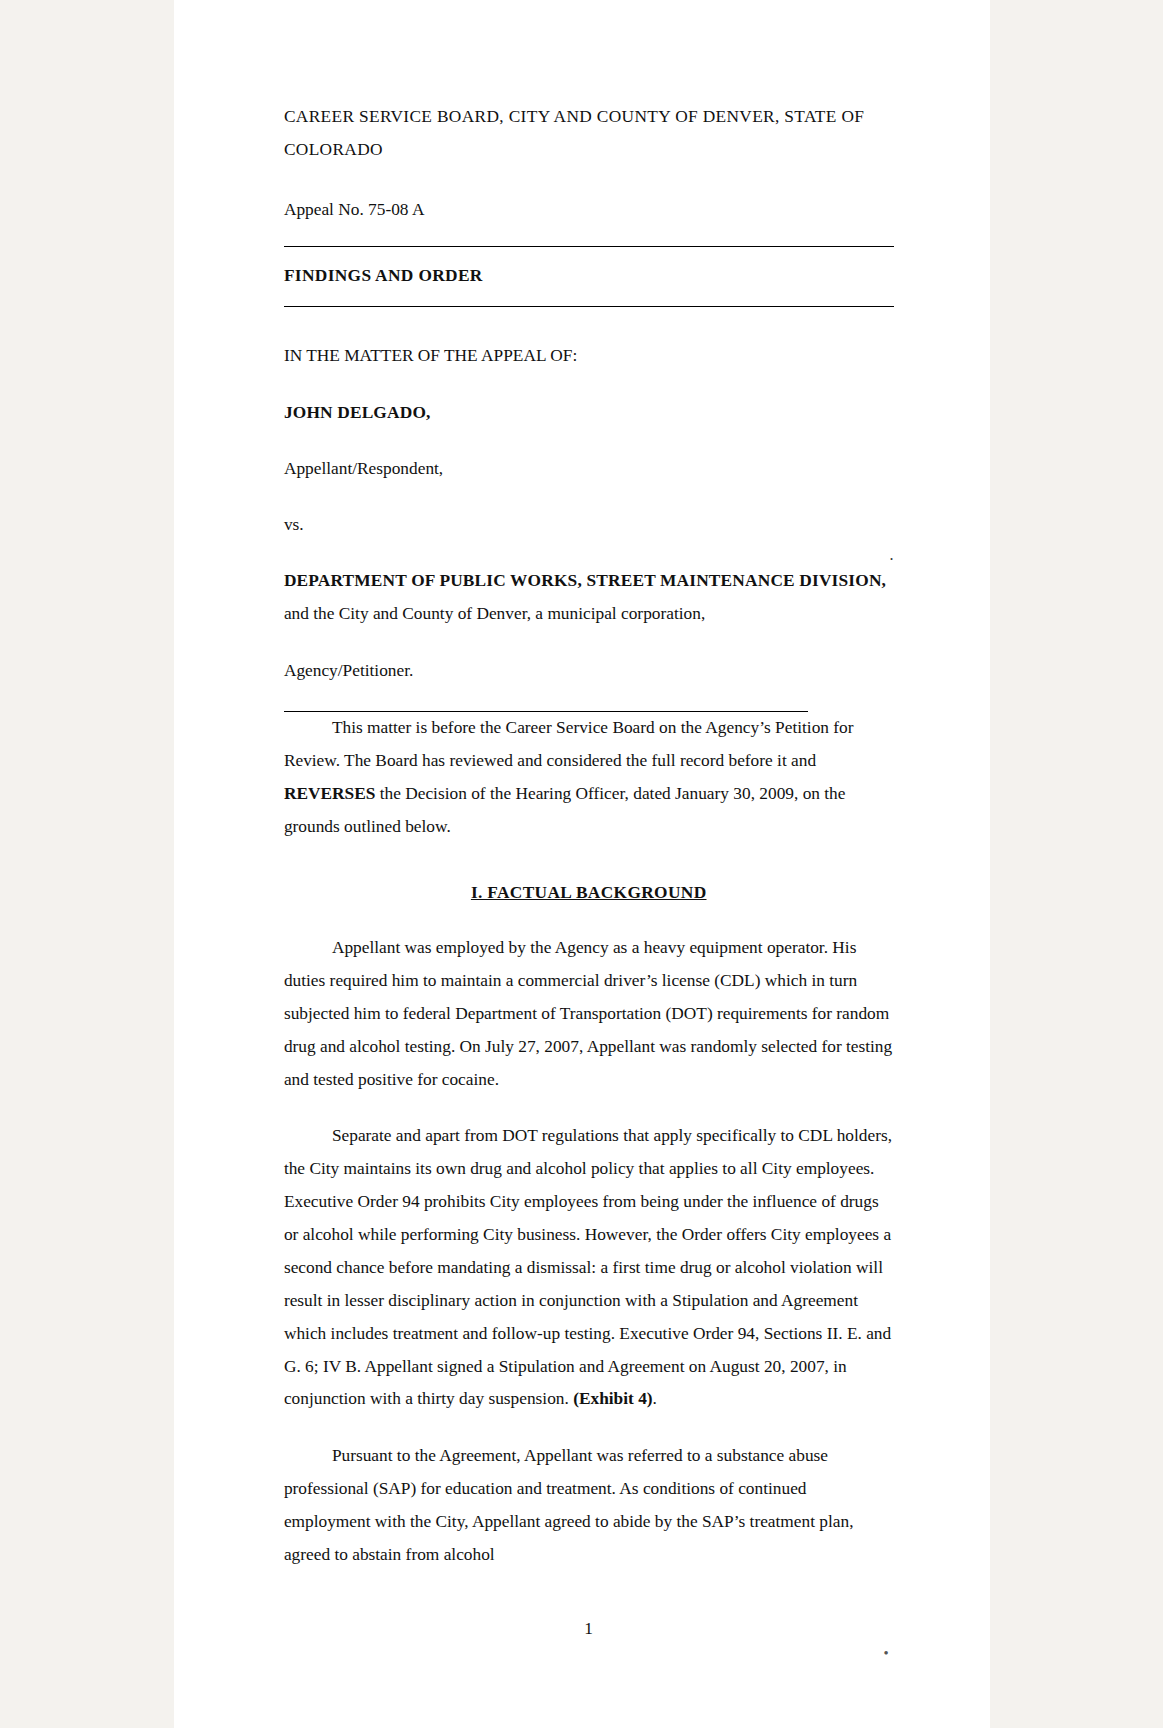CAREER SERVICE BOARD, CITY AND COUNTY OF DENVER, STATE OF COLORADO
Appeal No. 75-08 A
FINDINGS AND ORDER
IN THE MATTER OF THE APPEAL OF:
JOHN DELGADO,
Appellant/Respondent,
vs.
DEPARTMENT OF PUBLIC WORKS, STREET MAINTENANCE DIVISION, and the City and County of Denver, a municipal corporation,
Agency/Petitioner.
This matter is before the Career Service Board on the Agency’s Petition for Review. The Board has reviewed and considered the full record before it and REVERSES the Decision of the Hearing Officer, dated January 30, 2009, on the grounds outlined below.
I. FACTUAL BACKGROUND
Appellant was employed by the Agency as a heavy equipment operator. His duties required him to maintain a commercial driver’s license (CDL) which in turn subjected him to federal Department of Transportation (DOT) requirements for random drug and alcohol testing. On July 27, 2007, Appellant was randomly selected for testing and tested positive for cocaine.
Separate and apart from DOT regulations that apply specifically to CDL holders, the City maintains its own drug and alcohol policy that applies to all City employees. Executive Order 94 prohibits City employees from being under the influence of drugs or alcohol while performing City business. However, the Order offers City employees a second chance before mandating a dismissal: a first time drug or alcohol violation will result in lesser disciplinary action in conjunction with a Stipulation and Agreement which includes treatment and follow-up testing. Executive Order 94, Sections II. E. and G. 6; IV B. Appellant signed a Stipulation and Agreement on August 20, 2007, in conjunction with a thirty day suspension. (Exhibit 4).
Pursuant to the Agreement, Appellant was referred to a substance abuse professional (SAP) for education and treatment. As conditions of continued employment with the City, Appellant agreed to abide by the SAP’s treatment plan, agreed to abstain from alcohol
1
. •